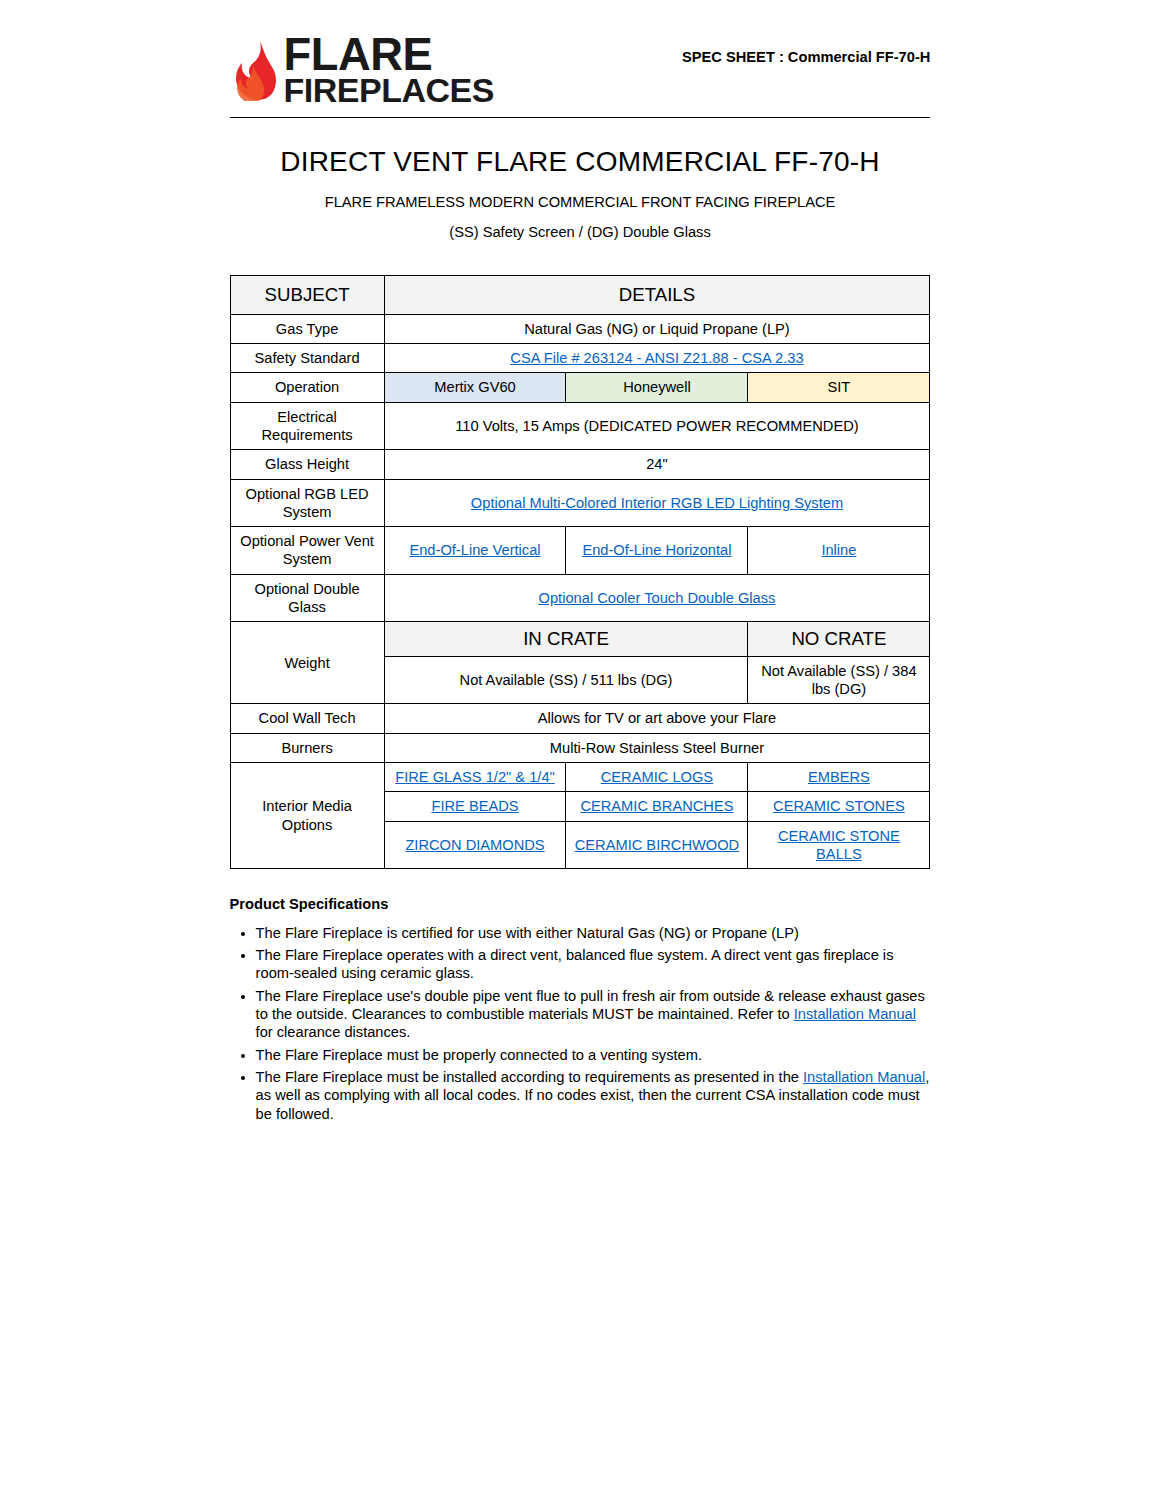FLARE FIREPLACES
SPEC SHEET : Commercial FF-70-H
DIRECT VENT FLARE COMMERCIAL FF-70-H
FLARE FRAMELESS MODERN COMMERCIAL FRONT FACING FIREPLACE
(SS) Safety Screen / (DG) Double Glass
| SUBJECT | DETAILS |
| --- | --- |
| Gas Type | Natural Gas (NG) or Liquid Propane (LP) |
| Safety Standard | CSA File # 263124 - ANSI Z21.88 - CSA 2.33 |
| Operation | Mertix GV60 | Honeywell | SIT |
| Electrical Requirements | 110 Volts, 15 Amps (DEDICATED POWER RECOMMENDED) |
| Glass Height | 24" |
| Optional RGB LED System | Optional Multi-Colored Interior RGB LED Lighting System |
| Optional Power Vent System | End-Of-Line Vertical | End-Of-Line Horizontal | Inline |
| Optional Double Glass | Optional Cooler Touch Double Glass |
| Weight | IN CRATE | NO CRATE |
| Not Available (SS) / 511 lbs (DG) | Not Available (SS) / 384 lbs (DG) |
| Cool Wall Tech | Allows for TV or art above your Flare |
| Burners | Multi-Row Stainless Steel Burner |
| Interior Media Options | FIRE GLASS 1/2" & 1/4" | CERAMIC LOGS | EMBERS |
| FIRE BEADS | CERAMIC BRANCHES | CERAMIC STONES |
| ZIRCON DIAMONDS | CERAMIC BIRCHWOOD | CERAMIC STONE BALLS |
Product Specifications
The Flare Fireplace is certified for use with either Natural Gas (NG) or Propane (LP)
The Flare Fireplace operates with a direct vent, balanced flue system. A direct vent gas fireplace is room-sealed using ceramic glass.
The Flare Fireplace use's double pipe vent flue to pull in fresh air from outside & release exhaust gases to the outside. Clearances to combustible materials MUST be maintained. Refer to Installation Manual for clearance distances.
The Flare Fireplace must be properly connected to a venting system.
The Flare Fireplace must be installed according to requirements as presented in the Installation Manual, as well as complying with all local codes. If no codes exist, then the current CSA installation code must be followed.